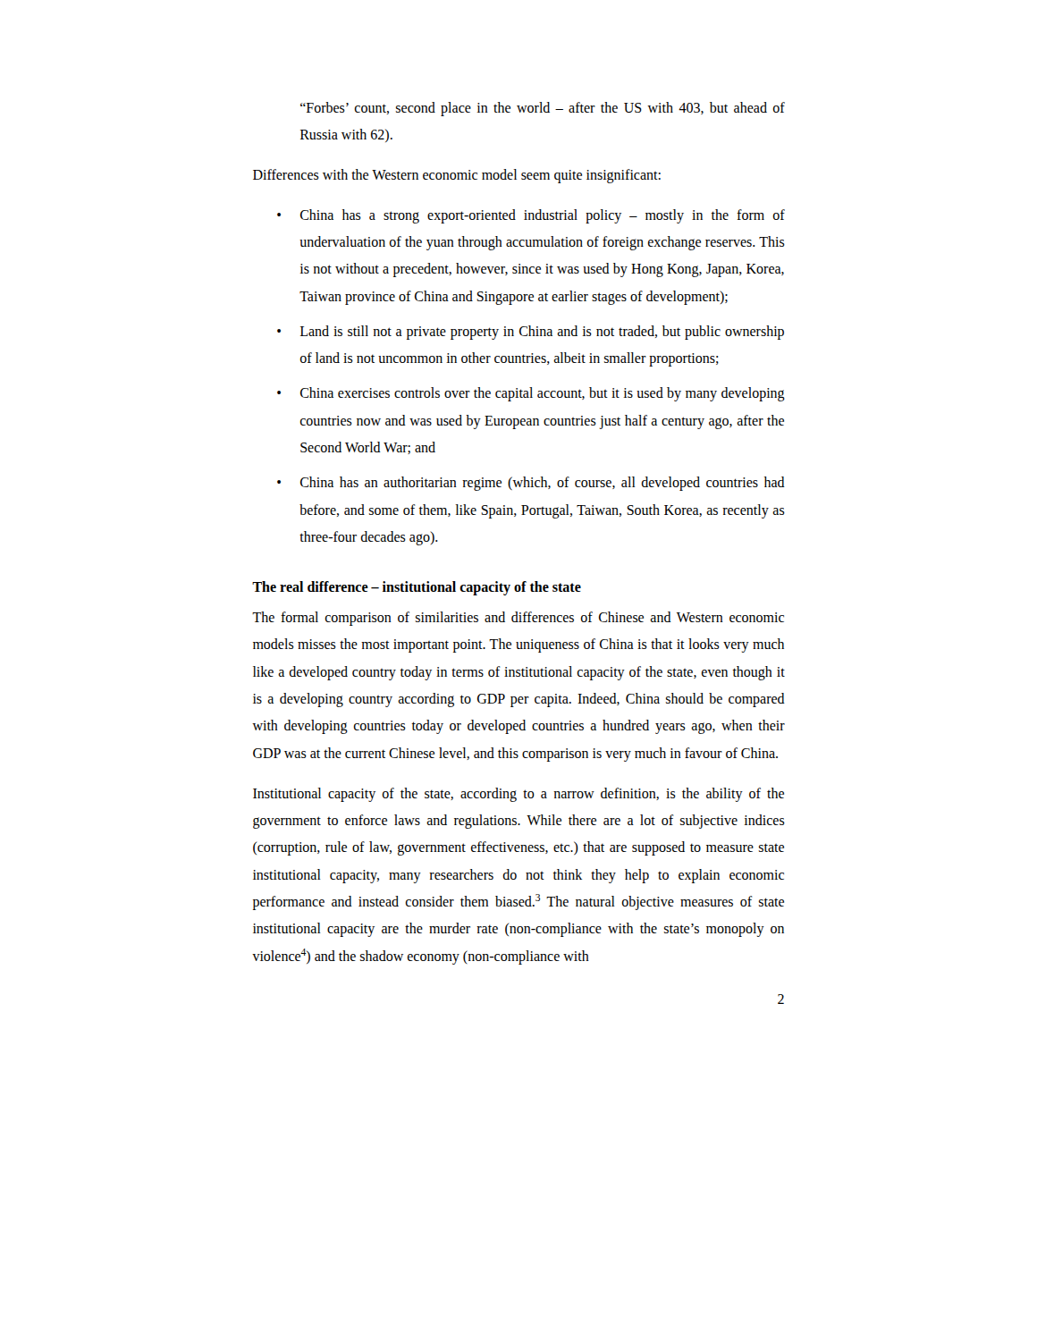“Forbes’ count, second place in the world – after the US with 403, but ahead of Russia with 62).
Differences with the Western economic model seem quite insignificant:
China has a strong export-oriented industrial policy – mostly in the form of undervaluation of the yuan through accumulation of foreign exchange reserves. This is not without a precedent, however, since it was used by Hong Kong, Japan, Korea, Taiwan province of China and Singapore at earlier stages of development);
Land is still not a private property in China and is not traded, but public ownership of land is not uncommon in other countries, albeit in smaller proportions;
China exercises controls over the capital account, but it is used by many developing countries now and was used by European countries just half a century ago, after the Second World War; and
China has an authoritarian regime (which, of course, all developed countries had before, and some of them, like Spain, Portugal, Taiwan, South Korea, as recently as three-four decades ago).
The real difference – institutional capacity of the state
The formal comparison of similarities and differences of Chinese and Western economic models misses the most important point. The uniqueness of China is that it looks very much like a developed country today in terms of institutional capacity of the state, even though it is a developing country according to GDP per capita. Indeed, China should be compared with developing countries today or developed countries a hundred years ago, when their GDP was at the current Chinese level, and this comparison is very much in favour of China.
Institutional capacity of the state, according to a narrow definition, is the ability of the government to enforce laws and regulations. While there are a lot of subjective indices (corruption, rule of law, government effectiveness, etc.) that are supposed to measure state institutional capacity, many researchers do not think they help to explain economic performance and instead consider them biased.3 The natural objective measures of state institutional capacity are the murder rate (non-compliance with the state’s monopoly on violence4) and the shadow economy (non-compliance with
2